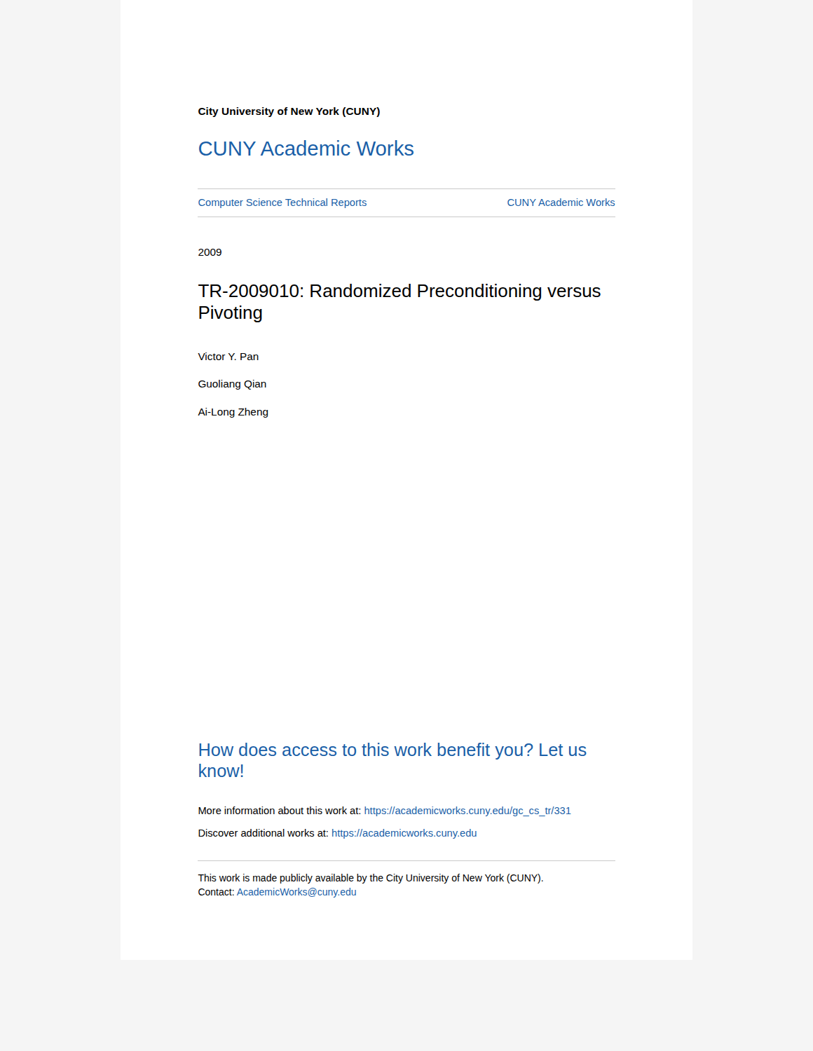City University of New York (CUNY)
CUNY Academic Works
Computer Science Technical Reports CUNY Academic Works
2009
TR-2009010: Randomized Preconditioning versus Pivoting
Victor Y. Pan
Guoliang Qian
Ai-Long Zheng
How does access to this work benefit you? Let us know!
More information about this work at: https://academicworks.cuny.edu/gc_cs_tr/331
Discover additional works at: https://academicworks.cuny.edu
This work is made publicly available by the City University of New York (CUNY).
Contact: AcademicWorks@cuny.edu